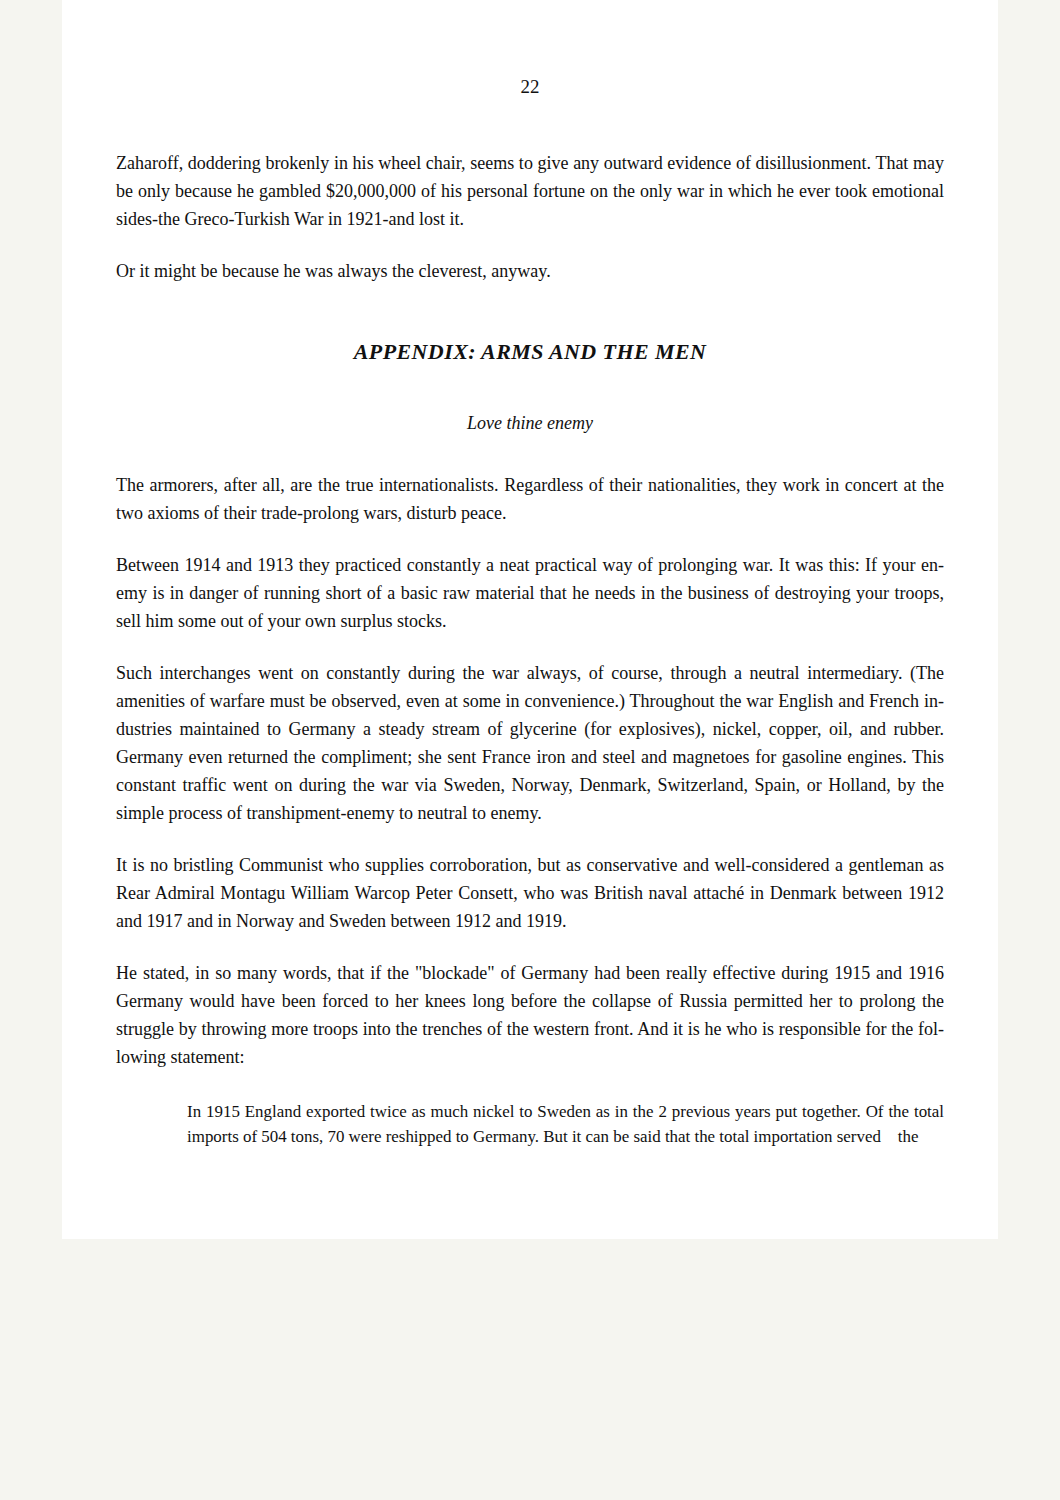22
Zaharoff, doddering brokenly in his wheel chair, seems to give any outward evidence of disillusionment. That may be only because he gambled $20,000,000 of his personal fortune on the only war in which he ever took emotional sides-the Greco-Turkish War in 1921-and lost it.
Or it might be because he was always the cleverest, anyway.
APPENDIX: ARMS AND THE MEN
Love thine enemy
The armorers, after all, are the true internationalists. Regardless of their nationalities, they work in concert at the two axioms of their trade-prolong wars, disturb peace.
Between 1914 and 1913 they practiced constantly a neat practical way of prolonging war. It was this: If your enemy is in danger of running short of a basic raw material that he needs in the business of destroying your troops, sell him some out of your own surplus stocks.
Such interchanges went on constantly during the war always, of course, through a neutral intermediary. (The amenities of warfare must be observed, even at some in convenience.) Throughout the war English and French industries maintained to Germany a steady stream of glycerine (for explosives), nickel, copper, oil, and rubber. Germany even returned the compliment; she sent France iron and steel and magnetoes for gasoline engines. This constant traffic went on during the war via Sweden, Norway, Denmark, Switzerland, Spain, or Holland, by the simple process of transhipment-enemy to neutral to enemy.
It is no bristling Communist who supplies corroboration, but as conservative and well-considered a gentleman as Rear Admiral Montagu William Warcop Peter Consett, who was British naval attaché in Denmark between 1912 and 1917 and in Norway and Sweden between 1912 and 1919.
He stated, in so many words, that if the "blockade" of Germany had been really effective during 1915 and 1916 Germany would have been forced to her knees long before the collapse of Russia permitted her to prolong the struggle by throwing more troops into the trenches of the western front. And it is he who is responsible for the following statement:
In 1915 England exported twice as much nickel to Sweden as in the 2 previous years put together. Of the total imports of 504 tons, 70 were reshipped to Germany. But it can be said that the total importation served the